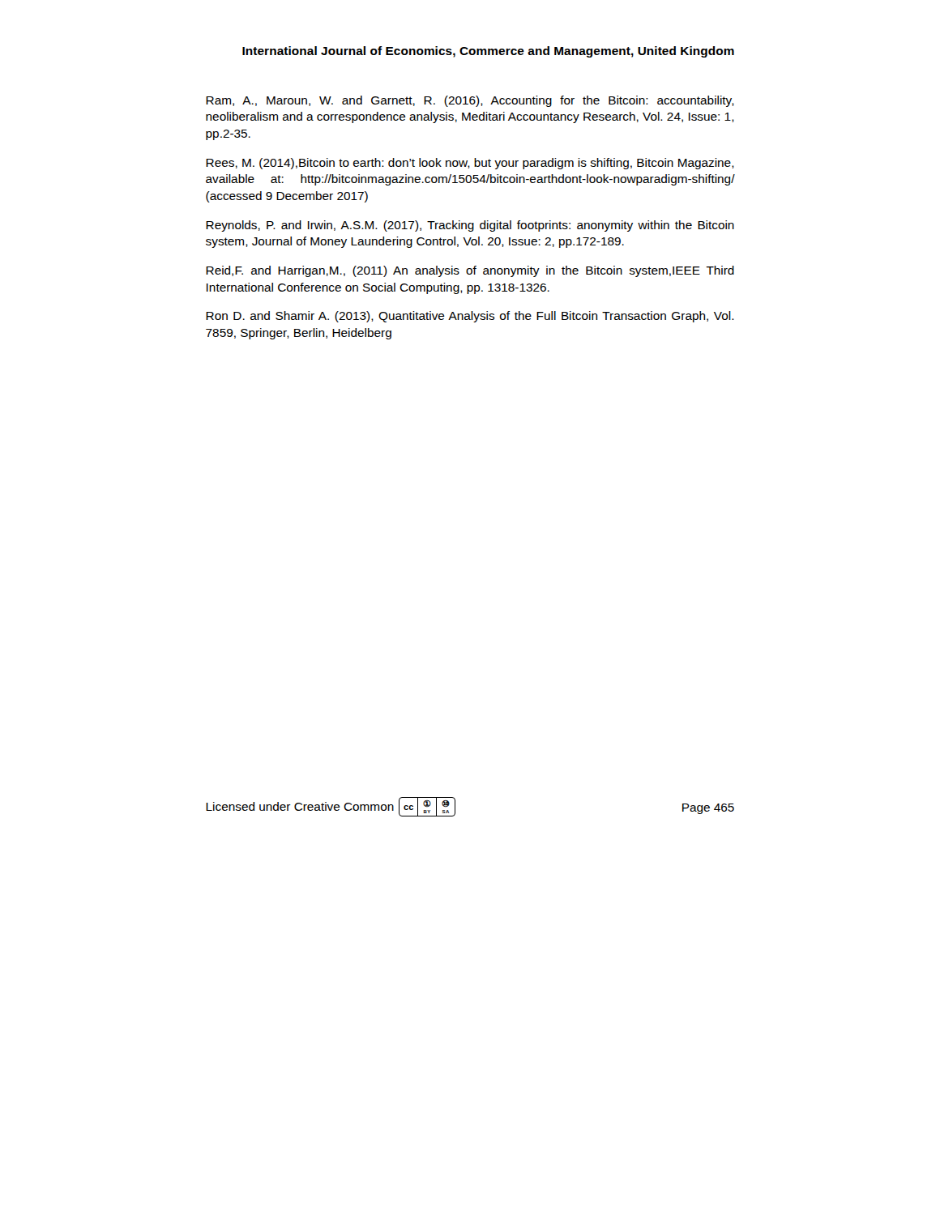International Journal of Economics, Commerce and Management, United Kingdom
Ram, A., Maroun, W. and Garnett, R. (2016), Accounting for the Bitcoin: accountability, neoliberalism and a correspondence analysis, Meditari Accountancy Research, Vol. 24, Issue: 1, pp.2-35.
Rees, M. (2014),Bitcoin to earth: don’t look now, but your paradigm is shifting, Bitcoin Magazine, available at: http://bitcoinmagazine.com/15054/bitcoin-earthdont-look-nowparadigm-shifting/ (accessed 9 December 2017)
Reynolds, P. and Irwin, A.S.M. (2017), Tracking digital footprints: anonymity within the Bitcoin system, Journal of Money Laundering Control, Vol. 20, Issue: 2, pp.172-189.
Reid,F. and Harrigan,M., (2011) An analysis of anonymity in the Bitcoin system,IEEE Third International Conference on Social Computing, pp. 1318-1326.
Ron D. and Shamir A. (2013), Quantitative Analysis of the Full Bitcoin Transaction Graph, Vol. 7859, Springer, Berlin, Heidelberg
Licensed under Creative Common cc ① BY ⑩ SA
Page 465